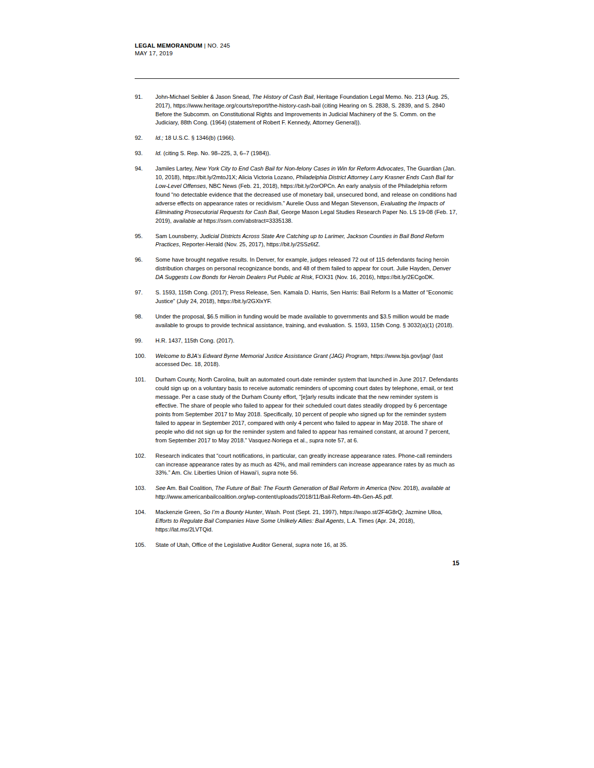Legal Memorandum | NO. 245
May 17, 2019
91. John-Michael Seibler & Jason Snead, The History of Cash Bail, Heritage Foundation Legal Memo. No. 213 (Aug. 25, 2017), https://www.heritage.org/courts/report/the-history-cash-bail (citing Hearing on S. 2838, S. 2839, and S. 2840 Before the Subcomm. on Constitutional Rights and Improvements in Judicial Machinery of the S. Comm. on the Judiciary, 88th Cong. (1964) (statement of Robert F. Kennedy, Attorney General)).
92. Id.; 18 U.S.C. § 1346(b) (1966).
93. Id. (citing S. Rep. No. 98–225, 3, 6–7 (1984)).
94. Jamiles Lartey, New York City to End Cash Bail for Non-felony Cases in Win for Reform Advocates, The Guardian (Jan. 10, 2018), https://bit.ly/2mtoJ1X; Alicia Victoria Lozano, Philadelphia District Attorney Larry Krasner Ends Cash Bail for Low-Level Offenses, NBC News (Feb. 21, 2018), https://bit.ly/2orOPCn. An early analysis of the Philadelphia reform found “no detectable evidence that the decreased use of monetary bail, unsecured bond, and release on conditions had adverse effects on appearance rates or recidivism.” Aurelie Ouss and Megan Stevenson, Evaluating the Impacts of Eliminating Prosecutorial Requests for Cash Bail, George Mason Legal Studies Research Paper No. LS 19-08 (Feb. 17, 2019), available at https://ssrn.com/abstract=3335138.
95. Sam Lounsberry, Judicial Districts Across State Are Catching up to Larimer, Jackson Counties in Bail Bond Reform Practices, Reporter-Herald (Nov. 25, 2017), https://bit.ly/2SSz6tZ.
96. Some have brought negative results. In Denver, for example, judges released 72 out of 115 defendants facing heroin distribution charges on personal recognizance bonds, and 48 of them failed to appear for court. Julie Hayden, Denver DA Suggests Low Bonds for Heroin Dealers Put Public at Risk, FOX31 (Nov. 16, 2016), https://bit.ly/2ECgoDK.
97. S. 1593, 115th Cong. (2017); Press Release, Sen. Kamala D. Harris, Sen Harris: Bail Reform Is a Matter of “Economic Justice” (July 24, 2018), https://bit.ly/2GXlxYF.
98. Under the proposal, $6.5 million in funding would be made available to governments and $3.5 million would be made available to groups to provide technical assistance, training, and evaluation. S. 1593, 115th Cong. § 3032(a)(1) (2018).
99. H.R. 1437, 115th Cong. (2017).
100. Welcome to BJA’s Edward Byrne Memorial Justice Assistance Grant (JAG) Program, https://www.bja.gov/jag/ (last accessed Dec. 18, 2018).
101. Durham County, North Carolina, built an automated court-date reminder system that launched in June 2017. Defendants could sign up on a voluntary basis to receive automatic reminders of upcoming court dates by telephone, email, or text message. Per a case study of the Durham County effort, “[e]arly results indicate that the new reminder system is effective. The share of people who failed to appear for their scheduled court dates steadily dropped by 6 percentage points from September 2017 to May 2018. Specifically, 10 percent of people who signed up for the reminder system failed to appear in September 2017, compared with only 4 percent who failed to appear in May 2018. The share of people who did not sign up for the reminder system and failed to appear has remained constant, at around 7 percent, from September 2017 to May 2018.” Vasquez-Noriega et al., supra note 57, at 6.
102. Research indicates that “court notifications, in particular, can greatly increase appearance rates. Phone-call reminders can increase appearance rates by as much as 42%, and mail reminders can increase appearance rates by as much as 33%.” Am. Civ. Liberties Union of Hawai‘i, supra note 56.
103. See Am. Bail Coalition, The Future of Bail: The Fourth Generation of Bail Reform in America (Nov. 2018), available at http://www.americanbailcoalition.org/wp-content/uploads/2018/11/Bail-Reform-4th-Gen-A5.pdf.
104. Mackenzie Green, So I’m a Bounty Hunter, Wash. Post (Sept. 21, 1997), https://wapo.st/2F4G8rQ; Jazmine Ulloa, Efforts to Regulate Bail Companies Have Some Unlikely Allies: Bail Agents, L.A. Times (Apr. 24, 2018), https://lat.ms/2LVTQid.
105. State of Utah, Office of the Legislative Auditor General, supra note 16, at 35.
15